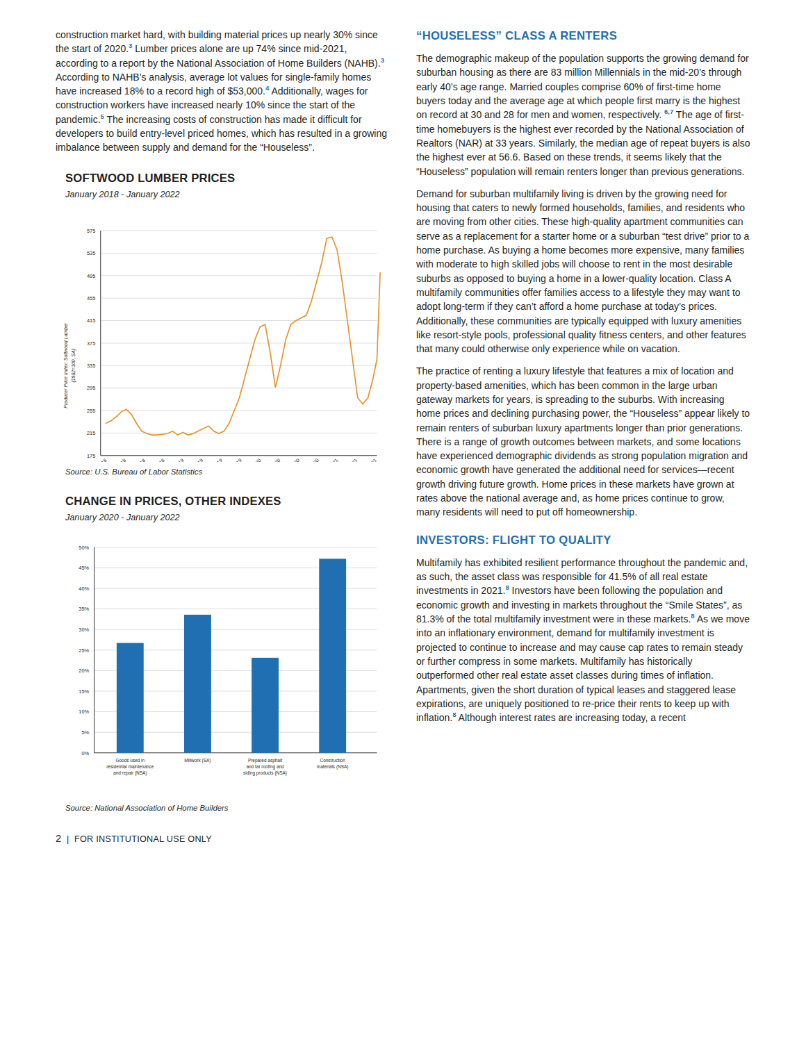construction market hard, with building material prices up nearly 30% since the start of 2020.3 Lumber prices alone are up 74% since mid-2021, according to a report by the National Association of Home Builders (NAHB).3 According to NAHB’s analysis, average lot values for single-family homes have increased 18% to a record high of $53,000.4 Additionally, wages for construction workers have increased nearly 10% since the start of the pandemic.5 The increasing costs of construction has made it difficult for developers to build entry-level priced homes, which has resulted in a growing imbalance between supply and demand for the “Houseless”.
Softwood Lumber Prices
January 2018 - January 2022
Producer Price Index: Softwood Lumber (1982=100, SA) 575 535 495 455 415 375 335 295 255 215 175 Jan 2018 Apr 2018 Jul 2018 Oct 2018 Jan 2019 Apr 2019 Jul 2019 Oct 2019 Jan 2020 Apr 2020 Jul 2020 Oct 2020 Jan 2021 Apr 2021 Jul 2021 Oct 2021 Jan 2022
Source: U.S. Bureau of Labor Statistics
Change in Prices, Other Indexes
January 2020 - January 2022
50% 45% 40% 35% 30% 25% 20% 15% 10% 5% 0% Goods used in residential maintenance and repair (NSA) Millwork (SA) Prepared asphalt and tar roofing and siding products (NSA) Construction materials (NSA)
Source: National Association of Home Builders
2 | FOR INSTITUTIONAL USE ONLY
“Houseless” Class A Renters
The demographic makeup of the population supports the growing demand for suburban housing as there are 83 million Millennials in the mid-20’s through early 40’s age range. Married couples comprise 60% of first-time home buyers today and the average age at which people first marry is the highest on record at 30 and 28 for men and women, respectively. 6,7 The age of first-time homebuyers is the highest ever recorded by the National Association of Realtors (NAR) at 33 years. Similarly, the median age of repeat buyers is also the highest ever at 56.6. Based on these trends, it seems likely that the “Houseless” population will remain renters longer than previous generations.
Demand for suburban multifamily living is driven by the growing need for housing that caters to newly formed households, families, and residents who are moving from other cities. These high-quality apartment communities can serve as a replacement for a starter home or a suburban “test drive” prior to a home purchase. As buying a home becomes more expensive, many families with moderate to high skilled jobs will choose to rent in the most desirable suburbs as opposed to buying a home in a lower-quality location. Class A multifamily communities offer families access to a lifestyle they may want to adopt long-term if they can’t afford a home purchase at today’s prices. Additionally, these communities are typically equipped with luxury amenities like resort-style pools, professional quality fitness centers, and other features that many could otherwise only experience while on vacation.
The practice of renting a luxury lifestyle that features a mix of location and property-based amenities, which has been common in the large urban gateway markets for years, is spreading to the suburbs. With increasing home prices and declining purchasing power, the “Houseless” appear likely to remain renters of suburban luxury apartments longer than prior generations. There is a range of growth outcomes between markets, and some locations have experienced demographic dividends as strong population migration and economic growth have generated the additional need for services—recent growth driving future growth. Home prices in these markets have grown at rates above the national average and, as home prices continue to grow, many residents will need to put off homeownership.
Investors: Flight to Quality
Multifamily has exhibited resilient performance throughout the pandemic and, as such, the asset class was responsible for 41.5% of all real estate investments in 2021.8 Investors have been following the population and economic growth and investing in markets throughout the “Smile States”, as 81.3% of the total multifamily investment were in these markets.8 As we move into an inflationary environment, demand for multifamily investment is projected to continue to increase and may cause cap rates to remain steady or further compress in some markets. Multifamily has historically outperformed other real estate asset classes during times of inflation. Apartments, given the short duration of typical leases and staggered lease expirations, are uniquely positioned to re-price their rents to keep up with inflation.8 Although interest rates are increasing today, a recent